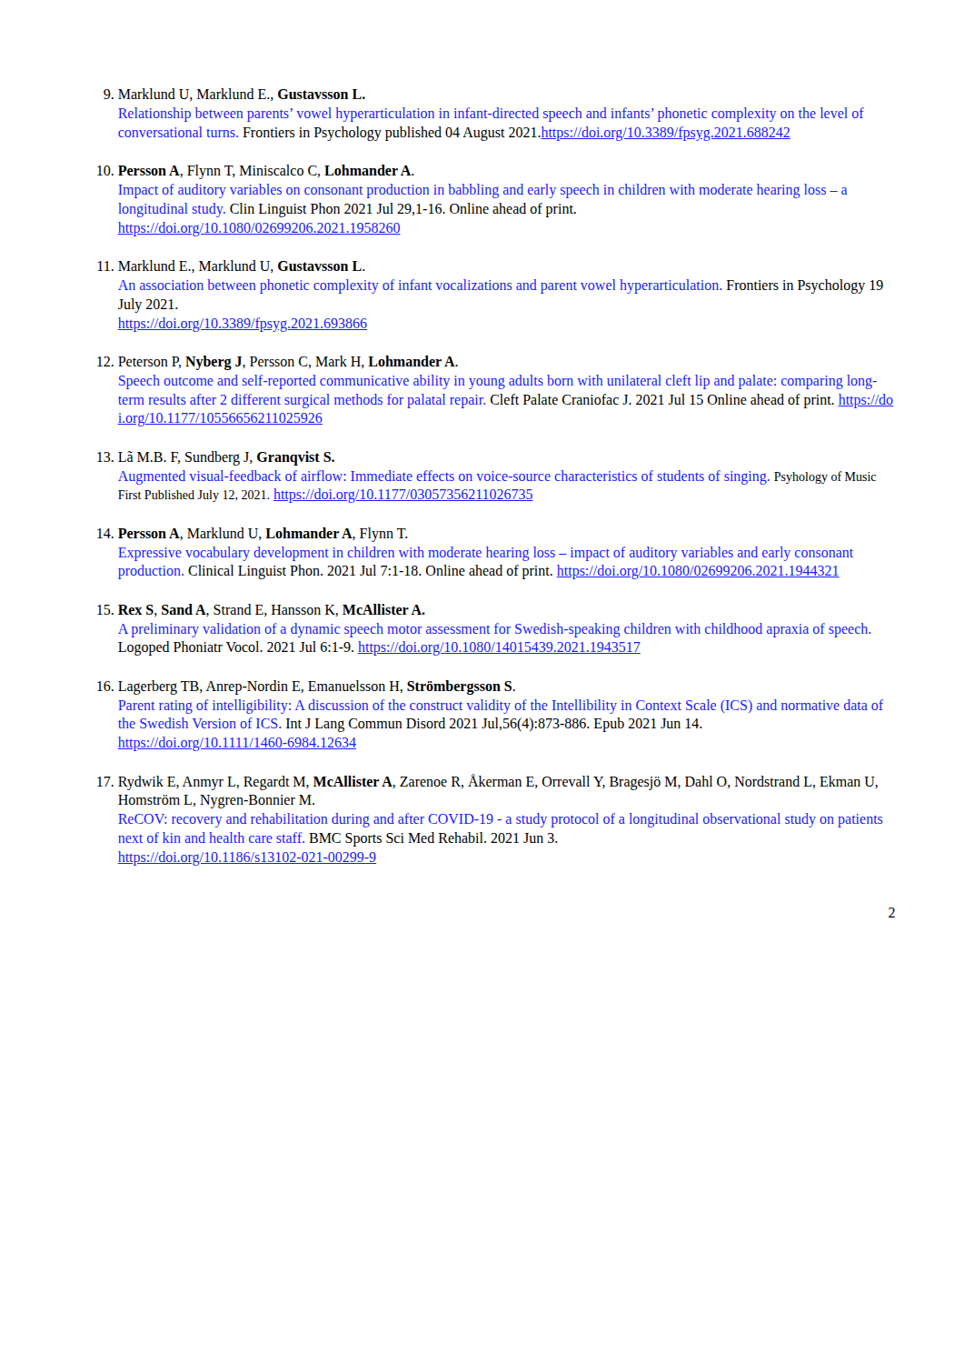Marklund U, Marklund E., Gustavsson L.
Relationship between parents’ vowel hyperarticulation in infant-directed speech and infants’ phonetic complexity on the level of conversational turns. Frontiers in Psychology published 04 August 2021. https://doi.org/10.3389/fpsyg.2021.688242
Persson A, Flynn T, Miniscalco C, Lohmander A.
Impact of auditory variables on consonant production in babbling and early speech in children with moderate hearing loss – a longitudinal study. Clin Linguist Phon 2021 Jul 29,1-16. Online ahead of print.
https://doi.org/10.1080/02699206.2021.1958260
Marklund E., Marklund U, Gustavsson L.
An association between phonetic complexity of infant vocalizations and parent vowel hyperarticulation. Frontiers in Psychology 19 July 2021.
https://doi.org/10.3389/fpsyg.2021.693866
Peterson P, Nyberg J, Persson C, Mark H, Lohmander A.
Speech outcome and self-reported communicative ability in young adults born with unilateral cleft lip and palate: comparing long-term results after 2 different surgical methods for palatal repair. Cleft Palate Craniofac J. 2021 Jul 15 Online ahead of print. https://doi.org/10.1177/10556656211025926
Lã M.B. F, Sundberg J, Granqvist S.
Augmented visual-feedback of airflow: Immediate effects on voice-source characteristics of students of singing. Psyhology of Music First Published July 12, 2021. https://doi.org/10.1177/03057356211026735
Persson A, Marklund U, Lohmander A, Flynn T.
Expressive vocabulary development in children with moderate hearing loss – impact of auditory variables and early consonant production. Clinical Linguist Phon. 2021 Jul 7:1-18. Online ahead of print. https://doi.org/10.1080/02699206.2021.1944321
Rex S, Sand A, Strand E, Hansson K, McAllister A.
A preliminary validation of a dynamic speech motor assessment for Swedish-speaking children with childhood apraxia of speech. Logoped Phoniatr Vocol. 2021 Jul 6:1-9. https://doi.org/10.1080/14015439.2021.1943517
Lagerberg TB, Anrep-Nordin E, Emanuelsson H, Strömbergsson S.
Parent rating of intelligibility: A discussion of the construct validity of the Intellibility in Context Scale (ICS) and normative data of the Swedish Version of ICS. Int J Lang Commun Disord 2021 Jul,56(4):873-886. Epub 2021 Jun 14.
https://doi.org/10.1111/1460-6984.12634
Rydwik E, Anmyr L, Regardt M, McAllister A, Zarenoe R, Åkerman E, Orrevall Y, Bragesjö M, Dahl O, Nordstrand L, Ekman U, Homström L, Nygren-Bonnier M.
ReCOV: recovery and rehabilitation during and after COVID-19 - a study protocol of a longitudinal observational study on patients next of kin and health care staff. BMC Sports Sci Med Rehabil. 2021 Jun 3.
https://doi.org/10.1186/s13102-021-00299-9
2